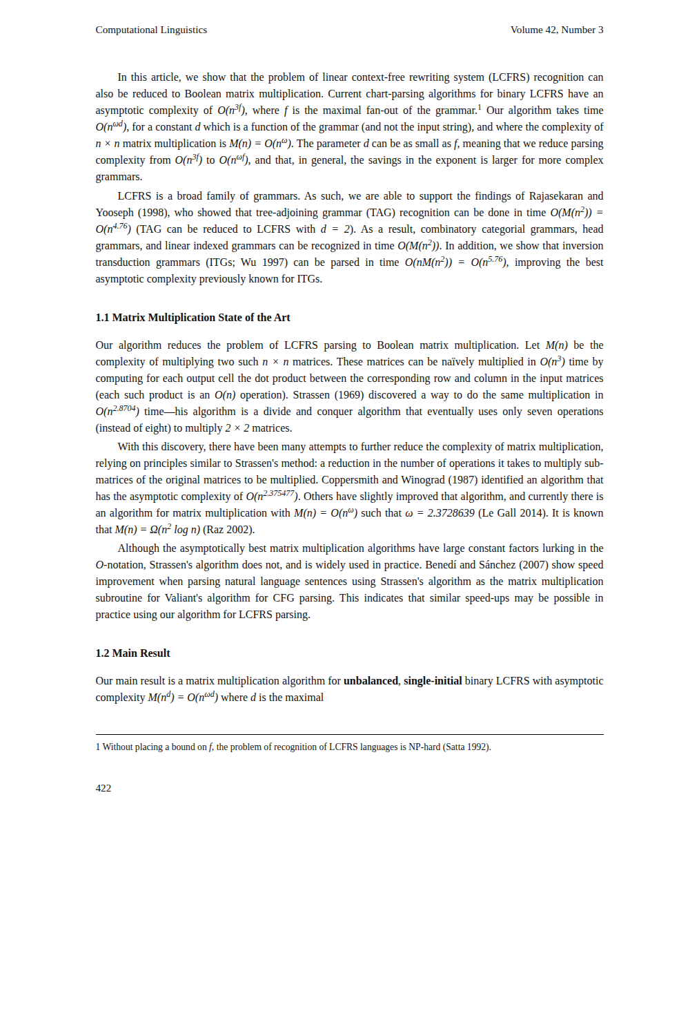Computational Linguistics Volume 42, Number 3
In this article, we show that the problem of linear context-free rewriting system (LCFRS) recognition can also be reduced to Boolean matrix multiplication. Current chart-parsing algorithms for binary LCFRS have an asymptotic complexity of O(n3f), where f is the maximal fan-out of the grammar.1 Our algorithm takes time O(nωd), for a constant d which is a function of the grammar (and not the input string), and where the complexity of n × n matrix multiplication is M(n) = O(nω). The parameter d can be as small as f, meaning that we reduce parsing complexity from O(n3f) to O(nωf), and that, in general, the savings in the exponent is larger for more complex grammars.
LCFRS is a broad family of grammars. As such, we are able to support the findings of Rajasekaran and Yooseph (1998), who showed that tree-adjoining grammar (TAG) recognition can be done in time O(M(n2)) = O(n4.76) (TAG can be reduced to LCFRS with d = 2). As a result, combinatory categorial grammars, head grammars, and linear indexed grammars can be recognized in time O(M(n2)). In addition, we show that inversion transduction grammars (ITGs; Wu 1997) can be parsed in time O(nM(n2)) = O(n5.76), improving the best asymptotic complexity previously known for ITGs.
1.1 Matrix Multiplication State of the Art
Our algorithm reduces the problem of LCFRS parsing to Boolean matrix multiplication. Let M(n) be the complexity of multiplying two such n × n matrices. These matrices can be naïvely multiplied in O(n3) time by computing for each output cell the dot product between the corresponding row and column in the input matrices (each such product is an O(n) operation). Strassen (1969) discovered a way to do the same multiplication in O(n2.8704) time—his algorithm is a divide and conquer algorithm that eventually uses only seven operations (instead of eight) to multiply 2 × 2 matrices.
With this discovery, there have been many attempts to further reduce the complexity of matrix multiplication, relying on principles similar to Strassen's method: a reduction in the number of operations it takes to multiply sub-matrices of the original matrices to be multiplied. Coppersmith and Winograd (1987) identified an algorithm that has the asymptotic complexity of O(n2.375477). Others have slightly improved that algorithm, and currently there is an algorithm for matrix multiplication with M(n) = O(nω) such that ω = 2.3728639 (Le Gall 2014). It is known that M(n) = Ω(n2 log n) (Raz 2002).
Although the asymptotically best matrix multiplication algorithms have large constant factors lurking in the O-notation, Strassen's algorithm does not, and is widely used in practice. Benedí and Sánchez (2007) show speed improvement when parsing natural language sentences using Strassen's algorithm as the matrix multiplication subroutine for Valiant's algorithm for CFG parsing. This indicates that similar speed-ups may be possible in practice using our algorithm for LCFRS parsing.
1.2 Main Result
Our main result is a matrix multiplication algorithm for unbalanced, single-initial binary LCFRS with asymptotic complexity M(nd) = O(nωd) where d is the maximal
1 Without placing a bound on f, the problem of recognition of LCFRS languages is NP-hard (Satta 1992).
422